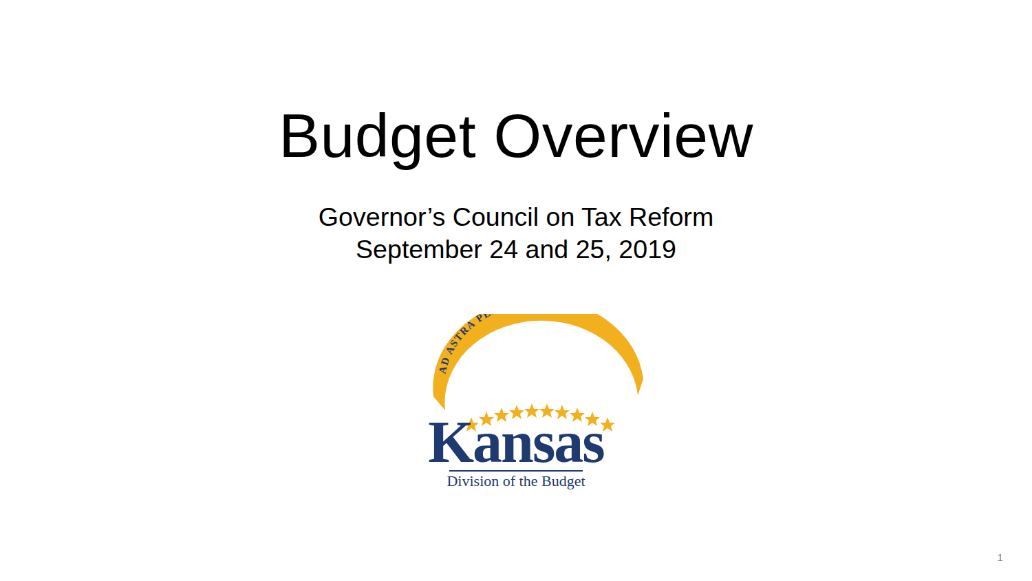Budget Overview
Governor’s Council on Tax Reform September 24 and 25, 2019
AD ASTRA PER ASPERA Kansas Division of the Budget
1